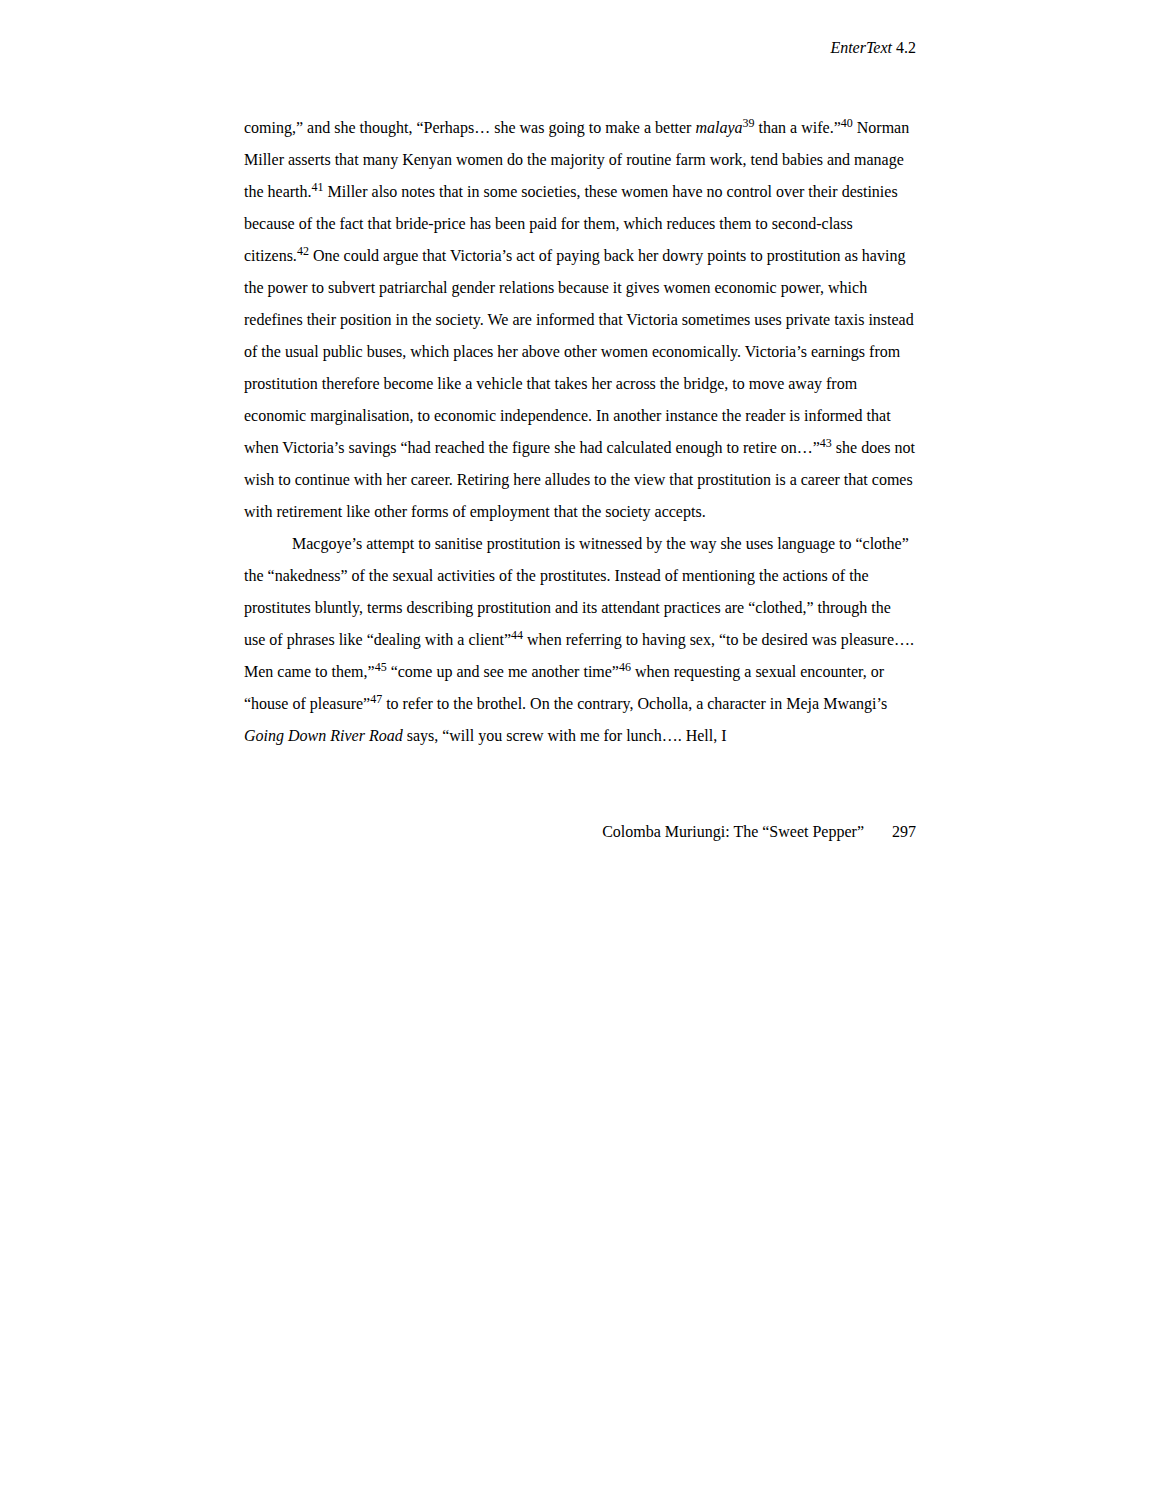EnterText 4.2
coming,” and she thought, “Perhaps… she was going to make a better malaya39 than a wife.”40 Norman Miller asserts that many Kenyan women do the majority of routine farm work, tend babies and manage the hearth.41 Miller also notes that in some societies, these women have no control over their destinies because of the fact that bride-price has been paid for them, which reduces them to second-class citizens.42 One could argue that Victoria’s act of paying back her dowry points to prostitution as having the power to subvert patriarchal gender relations because it gives women economic power, which redefines their position in the society. We are informed that Victoria sometimes uses private taxis instead of the usual public buses, which places her above other women economically. Victoria’s earnings from prostitution therefore become like a vehicle that takes her across the bridge, to move away from economic marginalisation, to economic independence. In another instance the reader is informed that when Victoria’s savings “had reached the figure she had calculated enough to retire on…”43 she does not wish to continue with her career. Retiring here alludes to the view that prostitution is a career that comes with retirement like other forms of employment that the society accepts.
Macgoye’s attempt to sanitise prostitution is witnessed by the way she uses language to “clothe” the “nakedness” of the sexual activities of the prostitutes. Instead of mentioning the actions of the prostitutes bluntly, terms describing prostitution and its attendant practices are “clothed,” through the use of phrases like “dealing with a client”44 when referring to having sex, “to be desired was pleasure…. Men came to them,”45 “come up and see me another time”46 when requesting a sexual encounter, or “house of pleasure”47 to refer to the brothel. On the contrary, Ocholla, a character in Meja Mwangi’s Going Down River Road says, “will you screw with me for lunch…. Hell, I
Colomba Muriungi: The “Sweet Pepper” 297